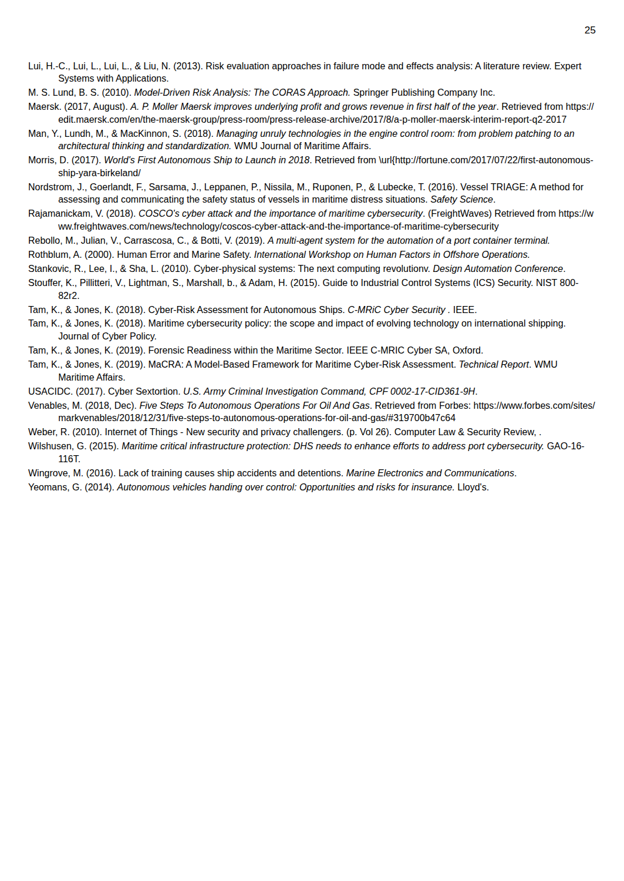25
Lui, H.-C., Lui, L., Lui, L., & Liu, N. (2013). Risk evaluation approaches in failure mode and effects analysis: A literature review. Expert Systems with Applications.
M. S. Lund, B. S. (2010). Model-Driven Risk Analysis: The CORAS Approach. Springer Publishing Company Inc.
Maersk. (2017, August). A. P. Moller Maersk improves underlying profit and grows revenue in first half of the year. Retrieved from https://edit.maersk.com/en/the-maersk-group/press-room/press-release-archive/2017/8/a-p-moller-maersk-interim-report-q2-2017
Man, Y., Lundh, M., & MacKinnon, S. (2018). Managing unruly technologies in the engine control room: from problem patching to an architectural thinking and standardization. WMU Journal of Maritime Affairs.
Morris, D. (2017). World's First Autonomous Ship to Launch in 2018. Retrieved from \url{http://fortune.com/2017/07/22/first-autonomous-ship-yara-birkeland/
Nordstrom, J., Goerlandt, F., Sarsama, J., Leppanen, P., Nissila, M., Ruponen, P., & Lubecke, T. (2016). Vessel TRIAGE: A method for assessing and communicating the safety status of vessels in maritime distress situations. Safety Science.
Rajamanickam, V. (2018). COSCO's cyber attack and the importance of maritime cybersecurity. (FreightWaves) Retrieved from https://www.freightwaves.com/news/technology/coscos-cyber-attack-and-the-importance-of-maritime-cybersecurity
Rebollo, M., Julian, V., Carrascosa, C., & Botti, V. (2019). A multi-agent system for the automation of a port container terminal.
Rothblum, A. (2000). Human Error and Marine Safety. International Workshop on Human Factors in Offshore Operations.
Stankovic, R., Lee, I., & Sha, L. (2010). Cyber-physical systems: The next computing revolutionv. Design Automation Conference.
Stouffer, K., Pillitteri, V., Lightman, S., Marshall, b., & Adam, H. (2015). Guide to Industrial Control Systems (ICS) Security. NIST 800-82r2.
Tam, K., & Jones, K. (2018). Cyber-Risk Assessment for Autonomous Ships. C-MRiC Cyber Security . IEEE.
Tam, K., & Jones, K. (2018). Maritime cybersecurity policy: the scope and impact of evolving technology on international shipping. Journal of Cyber Policy.
Tam, K., & Jones, K. (2019). Forensic Readiness within the Maritime Sector. IEEE C-MRIC Cyber SA, Oxford.
Tam, K., & Jones, K. (2019). MaCRA: A Model-Based Framework for Maritime Cyber-Risk Assessment. Technical Report. WMU Maritime Affairs.
USACIDC. (2017). Cyber Sextortion. U.S. Army Criminal Investigation Command, CPF 0002-17-CID361-9H.
Venables, M. (2018, Dec). Five Steps To Autonomous Operations For Oil And Gas. Retrieved from Forbes: https://www.forbes.com/sites/markvenables/2018/12/31/five-steps-to-autonomous-operations-for-oil-and-gas/#319700b47c64
Weber, R. (2010). Internet of Things - New security and privacy challengers. (p. Vol 26). Computer Law & Security Review, .
Wilshusen, G. (2015). Maritime critical infrastructure protection: DHS needs to enhance efforts to address port cybersecurity. GAO-16-116T.
Wingrove, M. (2016). Lack of training causes ship accidents and detentions. Marine Electronics and Communications.
Yeomans, G. (2014). Autonomous vehicles handing over control: Opportunities and risks for insurance. Lloyd's.